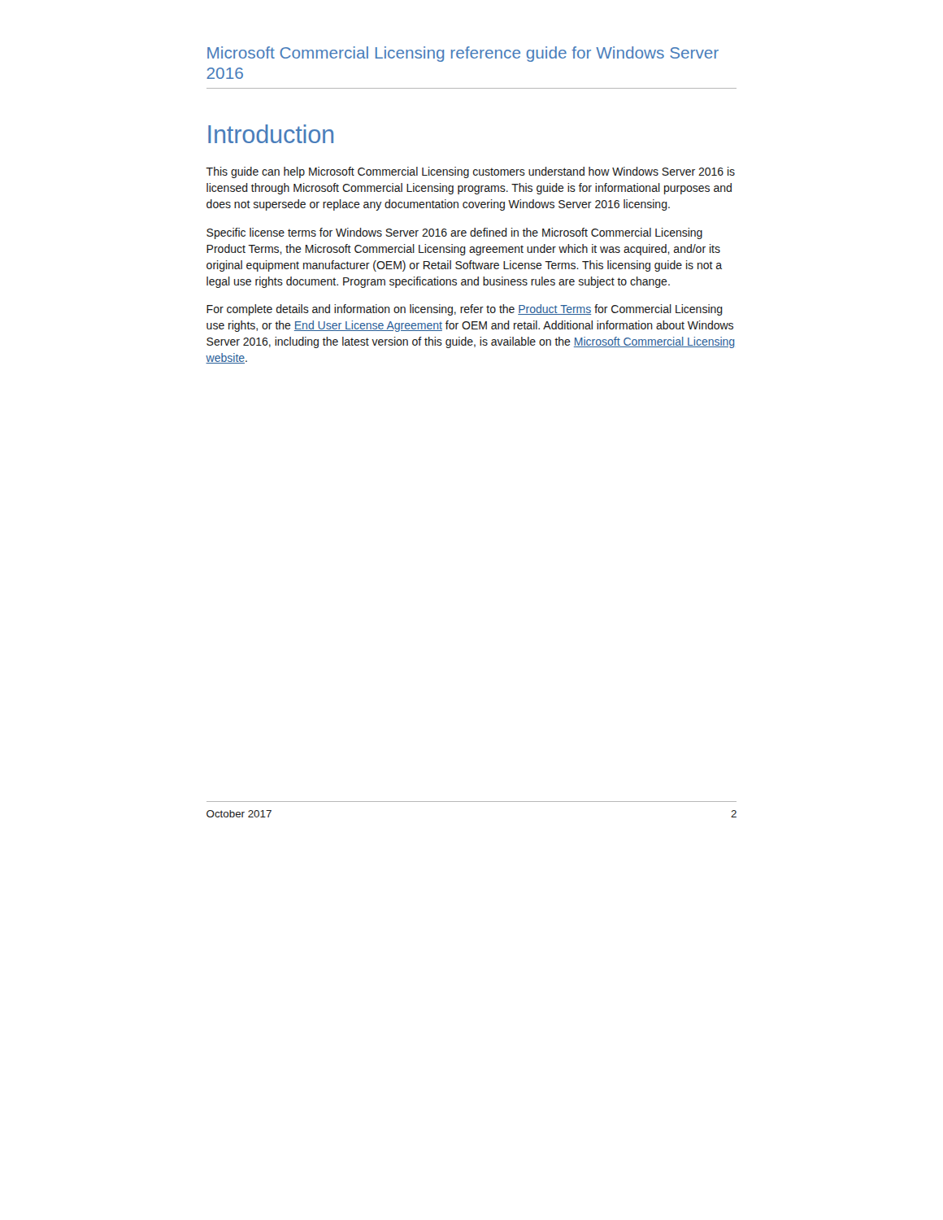Microsoft Commercial Licensing reference guide for Windows Server 2016
Introduction
This guide can help Microsoft Commercial Licensing customers understand how Windows Server 2016 is licensed through Microsoft Commercial Licensing programs. This guide is for informational purposes and does not supersede or replace any documentation covering Windows Server 2016 licensing.
Specific license terms for Windows Server 2016 are defined in the Microsoft Commercial Licensing Product Terms, the Microsoft Commercial Licensing agreement under which it was acquired, and/or its original equipment manufacturer (OEM) or Retail Software License Terms. This licensing guide is not a legal use rights document. Program specifications and business rules are subject to change.
For complete details and information on licensing, refer to the Product Terms for Commercial Licensing use rights, or the End User License Agreement for OEM and retail. Additional information about Windows Server 2016, including the latest version of this guide, is available on the Microsoft Commercial Licensing website.
October 2017 2